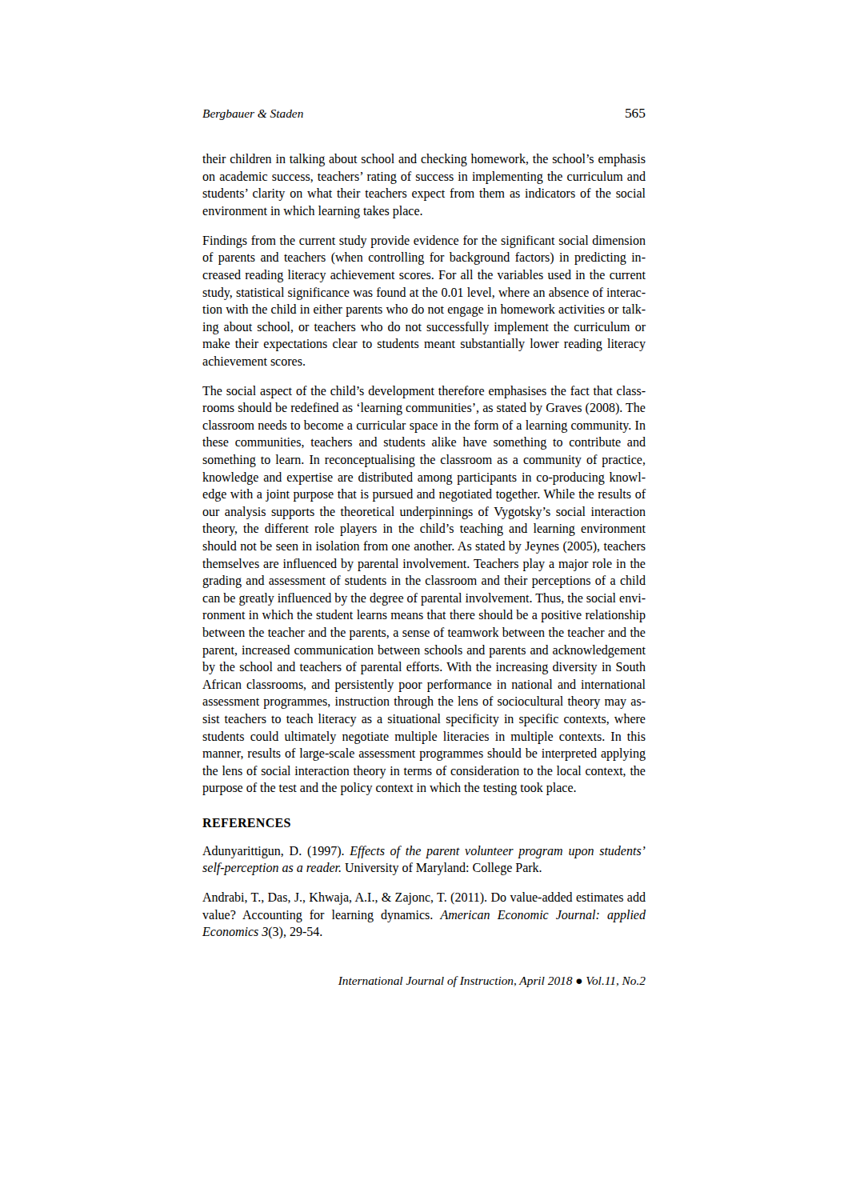Bergbauer & Staden 565
their children in talking about school and checking homework, the school’s emphasis on academic success, teachers’ rating of success in implementing the curriculum and students’ clarity on what their teachers expect from them as indicators of the social environment in which learning takes place.
Findings from the current study provide evidence for the significant social dimension of parents and teachers (when controlling for background factors) in predicting increased reading literacy achievement scores. For all the variables used in the current study, statistical significance was found at the 0.01 level, where an absence of interaction with the child in either parents who do not engage in homework activities or talking about school, or teachers who do not successfully implement the curriculum or make their expectations clear to students meant substantially lower reading literacy achievement scores.
The social aspect of the child’s development therefore emphasises the fact that classrooms should be redefined as ‘learning communities’, as stated by Graves (2008). The classroom needs to become a curricular space in the form of a learning community. In these communities, teachers and students alike have something to contribute and something to learn. In reconceptualising the classroom as a community of practice, knowledge and expertise are distributed among participants in co-producing knowledge with a joint purpose that is pursued and negotiated together. While the results of our analysis supports the theoretical underpinnings of Vygotsky’s social interaction theory, the different role players in the child’s teaching and learning environment should not be seen in isolation from one another. As stated by Jeynes (2005), teachers themselves are influenced by parental involvement. Teachers play a major role in the grading and assessment of students in the classroom and their perceptions of a child can be greatly influenced by the degree of parental involvement. Thus, the social environment in which the student learns means that there should be a positive relationship between the teacher and the parents, a sense of teamwork between the teacher and the parent, increased communication between schools and parents and acknowledgement by the school and teachers of parental efforts. With the increasing diversity in South African classrooms, and persistently poor performance in national and international assessment programmes, instruction through the lens of sociocultural theory may assist teachers to teach literacy as a situational specificity in specific contexts, where students could ultimately negotiate multiple literacies in multiple contexts. In this manner, results of large-scale assessment programmes should be interpreted applying the lens of social interaction theory in terms of consideration to the local context, the purpose of the test and the policy context in which the testing took place.
REFERENCES
Adunyarittigun, D. (1997). Effects of the parent volunteer program upon students’ self-perception as a reader. University of Maryland: College Park.
Andrabi, T., Das, J., Khwaja, A.I., & Zajonc, T. (2011). Do value-added estimates add value? Accounting for learning dynamics. American Economic Journal: applied Economics 3(3), 29-54.
International Journal of Instruction, April 2018 ● Vol.11, No.2